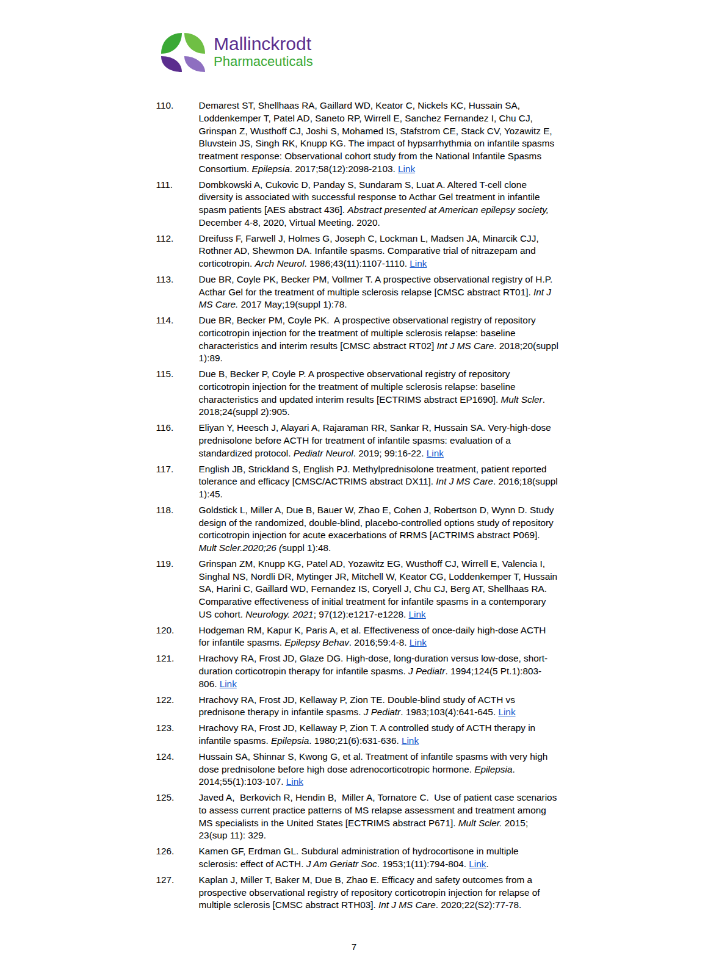Mallinckrodt Pharmaceuticals
110. Demarest ST, Shellhaas RA, Gaillard WD, Keator C, Nickels KC, Hussain SA, Loddenkemper T, Patel AD, Saneto RP, Wirrell E, Sanchez Fernandez I, Chu CJ, Grinspan Z, Wusthoff CJ, Joshi S, Mohamed IS, Stafstrom CE, Stack CV, Yozawitz E, Bluvstein JS, Singh RK, Knupp KG. The impact of hypsarrhythmia on infantile spasms treatment response: Observational cohort study from the National Infantile Spasms Consortium. Epilepsia. 2017;58(12):2098-2103. Link
111. Dombkowski A, Cukovic D, Panday S, Sundaram S, Luat A. Altered T-cell clone diversity is associated with successful response to Acthar Gel treatment in infantile spasm patients [AES abstract 436]. Abstract presented at American epilepsy society, December 4-8, 2020, Virtual Meeting. 2020.
112. Dreifuss F, Farwell J, Holmes G, Joseph C, Lockman L, Madsen JA, Minarcik CJJ, Rothner AD, Shewmon DA. Infantile spasms. Comparative trial of nitrazepam and corticotropin. Arch Neurol. 1986;43(11):1107-1110. Link
113. Due BR, Coyle PK, Becker PM, Vollmer T. A prospective observational registry of H.P. Acthar Gel for the treatment of multiple sclerosis relapse [CMSC abstract RT01]. Int J MS Care. 2017 May;19(suppl 1):78.
114. Due BR, Becker PM, Coyle PK. A prospective observational registry of repository corticotropin injection for the treatment of multiple sclerosis relapse: baseline characteristics and interim results [CMSC abstract RT02] Int J MS Care. 2018;20(suppl 1):89.
115. Due B, Becker P, Coyle P. A prospective observational registry of repository corticotropin injection for the treatment of multiple sclerosis relapse: baseline characteristics and updated interim results [ECTRIMS abstract EP1690]. Mult Scler. 2018;24(suppl 2):905.
116. Eliyan Y, Heesch J, Alayari A, Rajaraman RR, Sankar R, Hussain SA. Very-high-dose prednisolone before ACTH for treatment of infantile spasms: evaluation of a standardized protocol. Pediatr Neurol. 2019; 99:16-22. Link
117. English JB, Strickland S, English PJ. Methylprednisolone treatment, patient reported tolerance and efficacy [CMSC/ACTRIMS abstract DX11]. Int J MS Care. 2016;18(suppl 1):45.
118. Goldstick L, Miller A, Due B, Bauer W, Zhao E, Cohen J, Robertson D, Wynn D. Study design of the randomized, double-blind, placebo-controlled options study of repository corticotropin injection for acute exacerbations of RRMS [ACTRIMS abstract P069]. Mult Scler.2020;26 (suppl 1):48.
119. Grinspan ZM, Knupp KG, Patel AD, Yozawitz EG, Wusthoff CJ, Wirrell E, Valencia I, Singhal NS, Nordli DR, Mytinger JR, Mitchell W, Keator CG, Loddenkemper T, Hussain SA, Harini C, Gaillard WD, Fernandez IS, Coryell J, Chu CJ, Berg AT, Shellhaas RA. Comparative effectiveness of initial treatment for infantile spasms in a contemporary US cohort. Neurology. 2021; 97(12):e1217-e1228. Link
120. Hodgeman RM, Kapur K, Paris A, et al. Effectiveness of once-daily high-dose ACTH for infantile spasms. Epilepsy Behav. 2016;59:4-8. Link
121. Hrachovy RA, Frost JD, Glaze DG. High-dose, long-duration versus low-dose, short-duration corticotropin therapy for infantile spasms. J Pediatr. 1994;124(5 Pt.1):803-806. Link
122. Hrachovy RA, Frost JD, Kellaway P, Zion TE. Double-blind study of ACTH vs prednisone therapy in infantile spasms. J Pediatr. 1983;103(4):641-645. Link
123. Hrachovy RA, Frost JD, Kellaway P, Zion T. A controlled study of ACTH therapy in infantile spasms. Epilepsia. 1980;21(6):631-636. Link
124. Hussain SA, Shinnar S, Kwong G, et al. Treatment of infantile spasms with very high dose prednisolone before high dose adrenocorticotropic hormone. Epilepsia. 2014;55(1):103-107. Link
125. Javed A, Berkovich R, Hendin B, Miller A, Tornatore C. Use of patient case scenarios to assess current practice patterns of MS relapse assessment and treatment among MS specialists in the United States [ECTRIMS abstract P671]. Mult Scler. 2015; 23(sup 11): 329.
126. Kamen GF, Erdman GL. Subdural administration of hydrocortisone in multiple sclerosis: effect of ACTH. J Am Geriatr Soc. 1953;1(11):794-804. Link.
127. Kaplan J, Miller T, Baker M, Due B, Zhao E. Efficacy and safety outcomes from a prospective observational registry of repository corticotropin injection for relapse of multiple sclerosis [CMSC abstract RTH03]. Int J MS Care. 2020;22(S2):77-78.
7